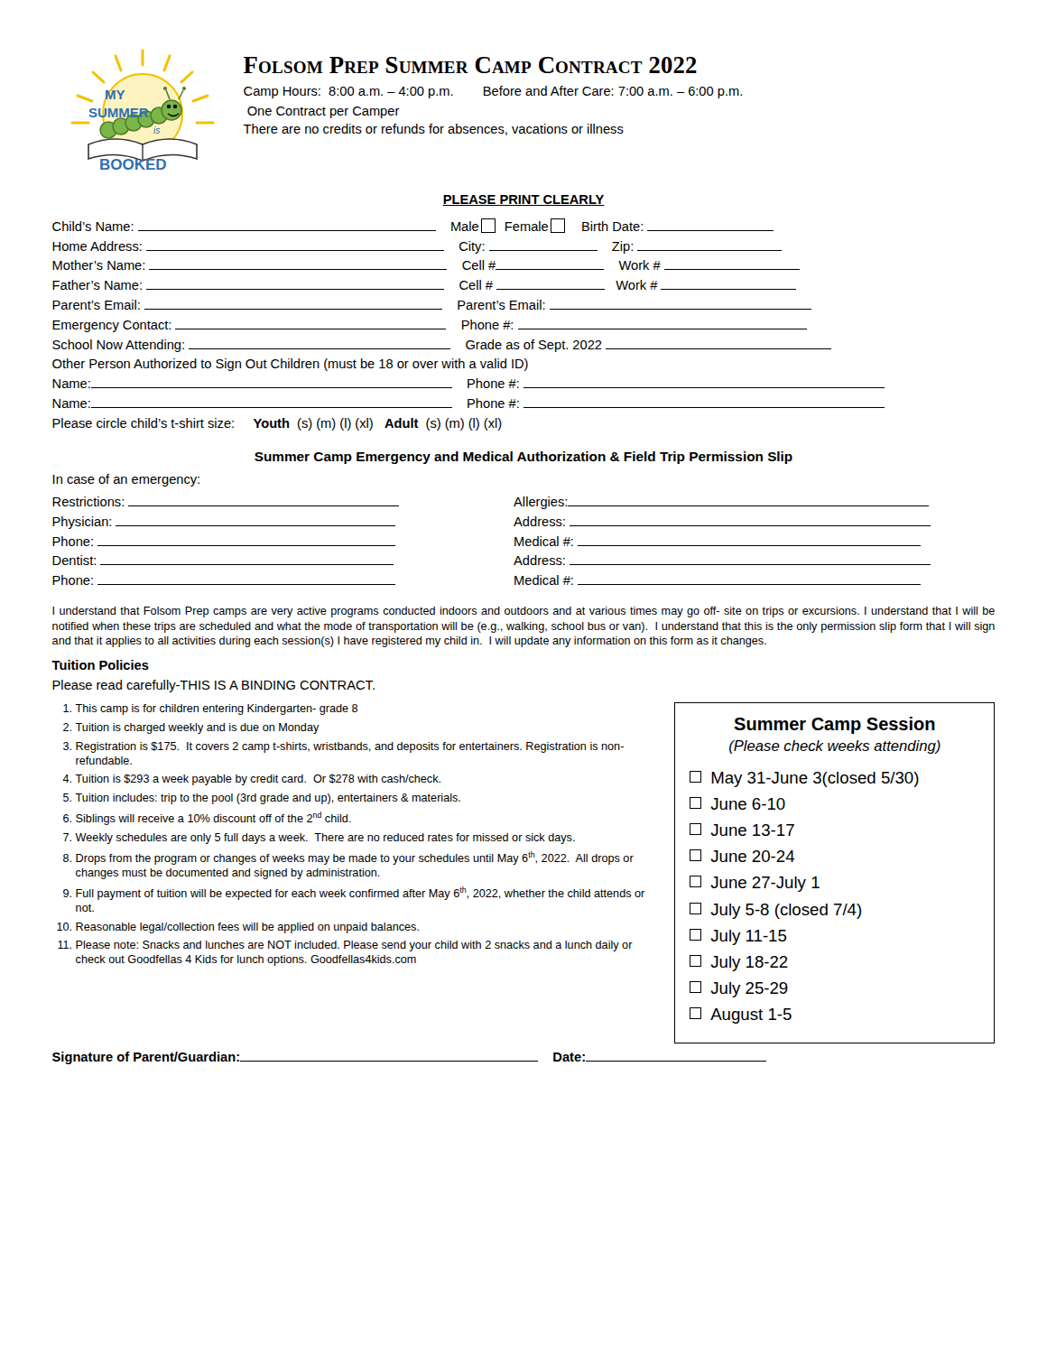MY SUMMER is BOOKED
Folsom Prep Summer Camp Contract 2022
Camp Hours: 8:00 a.m. – 4:00 p.m. Before and After Care: 7:00 a.m. – 6:00 p.m.
One Contract per Camper
There are no credits or refunds for absences, vacations or illness
PLEASE PRINT CLEARLY
Child’s Name: Male Female Birth Date:
Home Address: City: Zip:
Mother’s Name: Cell # Work #
Father’s Name: Cell # Work #
Parent’s Email: Parent’s Email:
Emergency Contact: Phone #:
School Now Attending: Grade as of Sept. 2022
Other Person Authorized to Sign Out Children (must be 18 or over with a valid ID)
Name: Phone #:
Name: Phone #:
Please circle child’s t-shirt size: Youth (s) (m) (l) (xl) Adult (s) (m) (l) (xl)
Summer Camp Emergency and Medical Authorization & Field Trip Permission Slip
In case of an emergency:
| Restrictions: | Allergies: |
| Physician: | Address: |
| Phone: | Medical #: |
| Dentist: | Address: |
| Phone: | Medical #: |
I understand that Folsom Prep camps are very active programs conducted indoors and outdoors and at various times may go off- site on trips or excursions. I understand that I will be notified when these trips are scheduled and what the mode of transportation will be (e.g., walking, school bus or van). I understand that this is the only permission slip form that I will sign and that it applies to all activities during each session(s) I have registered my child in. I will update any information on this form as it changes.
Tuition Policies
Please read carefully-THIS IS A BINDING CONTRACT.
This camp is for children entering Kindergarten- grade 8
Tuition is charged weekly and is due on Monday
Registration is $175. It covers 2 camp t-shirts, wristbands, and deposits for entertainers. Registration is non-refundable.
Tuition is $293 a week payable by credit card. Or $278 with cash/check.
Tuition includes: trip to the pool (3rd grade and up), entertainers & materials.
Siblings will receive a 10% discount off of the 2nd child.
Weekly schedules are only 5 full days a week. There are no reduced rates for missed or sick days.
Drops from the program or changes of weeks may be made to your schedules until May 6th, 2022. All drops or changes must be documented and signed by administration.
Full payment of tuition will be expected for each week confirmed after May 6th, 2022, whether the child attends or not.
Reasonable legal/collection fees will be applied on unpaid balances.
Please note: Snacks and lunches are NOT included. Please send your child with 2 snacks and a lunch daily or check out Goodfellas 4 Kids for lunch options. Goodfellas4kids.com
Summer Camp Session
(Please check weeks attending)
May 31-June 3(closed 5/30)
June 6-10
June 13-17
June 20-24
June 27-July 1
July 5-8 (closed 7/4)
July 11-15
July 18-22
July 25-29
August 1-5
Signature of Parent/Guardian: Date: